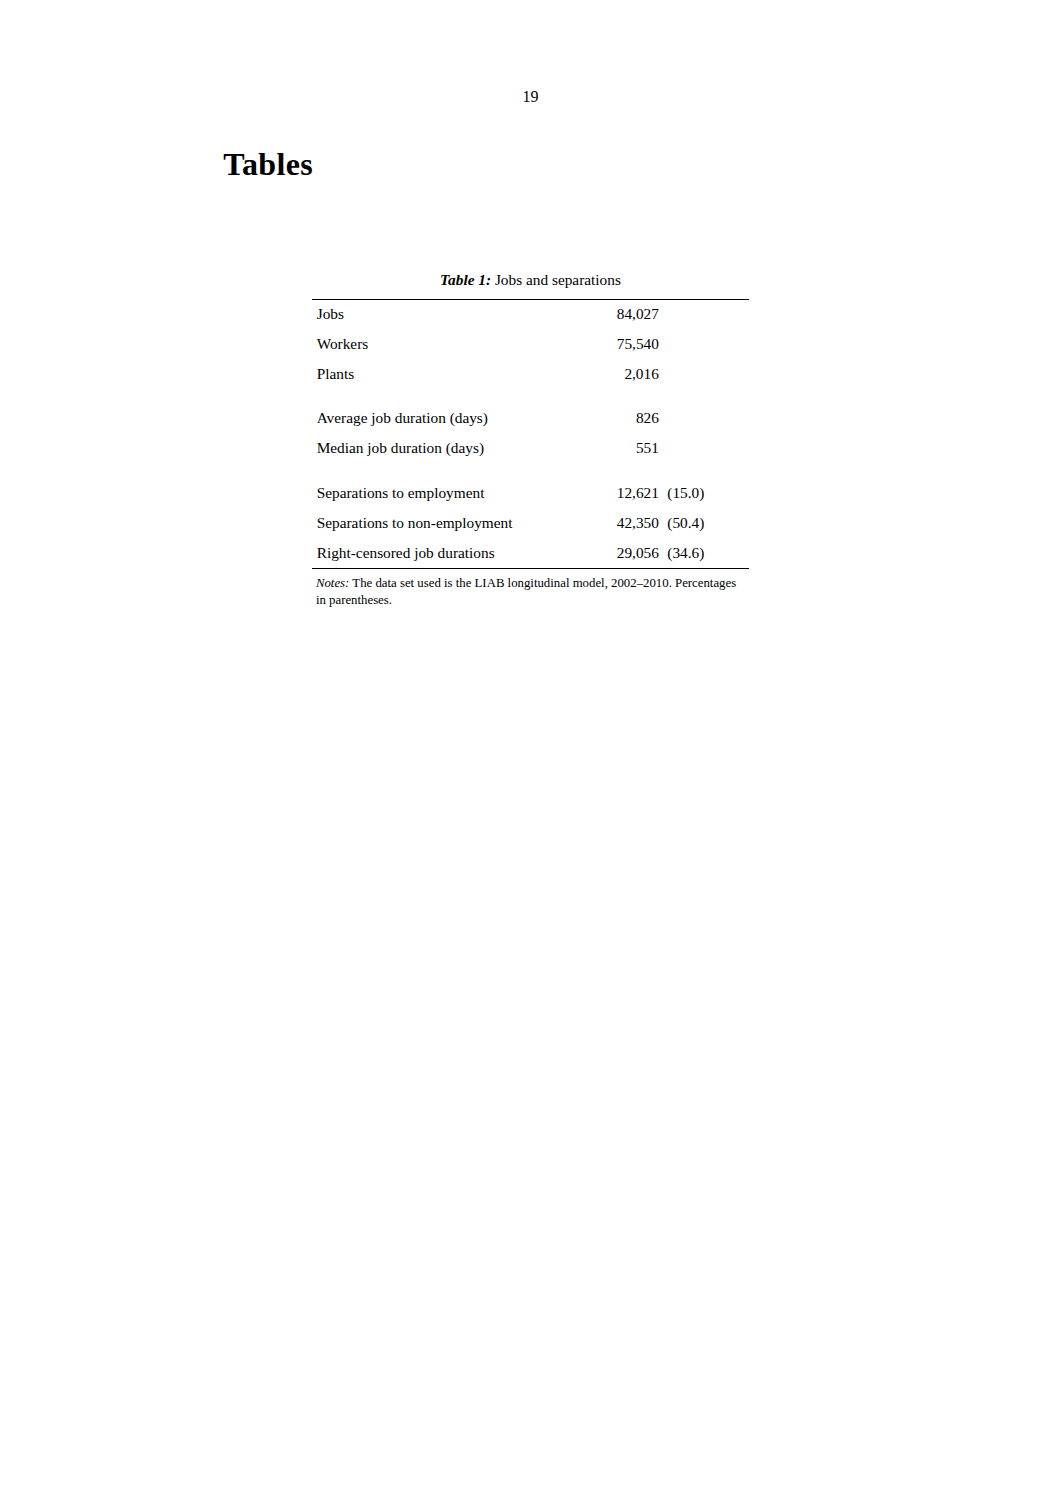19
Tables
Table 1: Jobs and separations
| Jobs | 84,027 | |
| Workers | 75,540 | |
| Plants | 2,016 | |
| Average job duration (days) | 826 | |
| Median job duration (days) | 551 | |
| Separations to employment | 12,621 | (15.0) |
| Separations to non-employment | 42,350 | (50.4) |
| Right-censored job durations | 29,056 | (34.6) |
Notes: The data set used is the LIAB longitudinal model, 2002–2010. Percentages in parentheses.